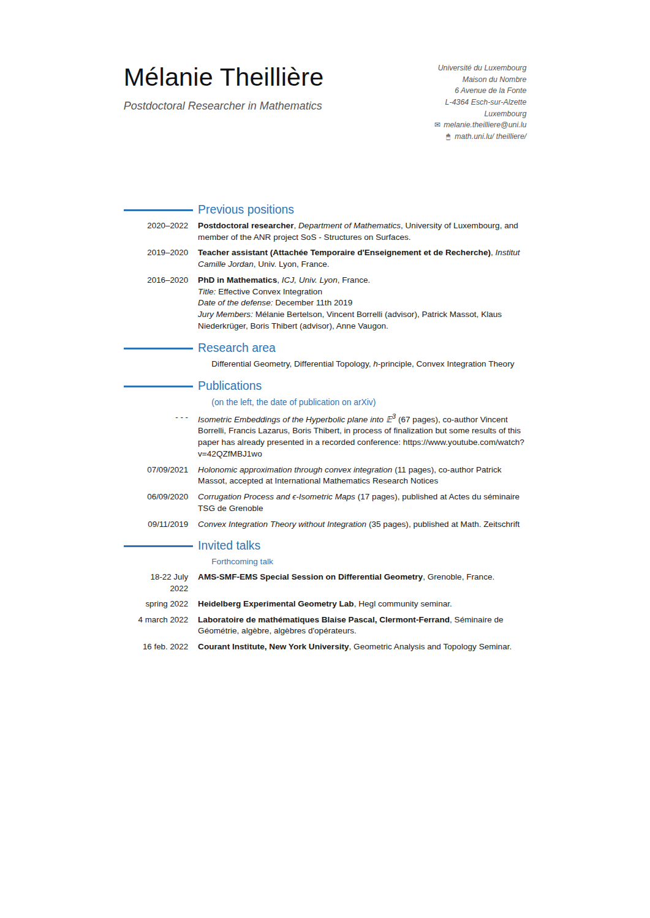Mélanie Theillière
Postdoctoral Researcher in Mathematics
Université du Luxembourg
Maison du Nombre
6 Avenue de la Fonte
L-4364 Esch-sur-Alzette
Luxembourg
✉ melanie.theilliere@uni.lu
🖱 math.uni.lu/ theilliere/
Previous positions
2020–2022
Postdoctoral researcher, Department of Mathematics, University of Luxembourg, and member of the ANR project SoS - Structures on Surfaces.
2019–2020
Teacher assistant (Attachée Temporaire d'Enseignement et de Recherche), Institut Camille Jordan, Univ. Lyon, France.
2016–2020
PhD in Mathematics, ICJ, Univ. Lyon, France. Title: Effective Convex Integration Date of the defense: December 11th 2019 Jury Members: Mélanie Bertelson, Vincent Borrelli (advisor), Patrick Massot, Klaus Niederkrüger, Boris Thibert (advisor), Anne Vaugon.
Research area
Differential Geometry, Differential Topology, h-principle, Convex Integration Theory
Publications
(on the left, the date of publication on arXiv)
- - -
Isometric Embeddings of the Hyperbolic plane into 𝔼3 (67 pages), co-author Vincent Borrelli, Francis Lazarus, Boris Thibert, in process of finalization but some results of this paper has already presented in a recorded conference: https://www.youtube.com/watch?v=42QZfMBJ1wo
07/09/2021
Holonomic approximation through convex integration (11 pages), co-author Patrick Massot, accepted at International Mathematics Research Notices
06/09/2020
Corrugation Process and ϵ-Isometric Maps (17 pages), published at Actes du séminaire TSG de Grenoble
09/11/2019
Convex Integration Theory without Integration (35 pages), published at Math. Zeitschrift
Invited talks
Forthcoming talk
18-22 July
2022
AMS-SMF-EMS Special Session on Differential Geometry, Grenoble, France.
spring 2022
Heidelberg Experimental Geometry Lab, Hegl community seminar.
4 march 2022
Laboratoire de mathématiques Blaise Pascal, Clermont-Ferrand, Séminaire de Géométrie, algèbre, algèbres d'opérateurs.
16 feb. 2022
Courant Institute, New York University, Geometric Analysis and Topology Seminar.